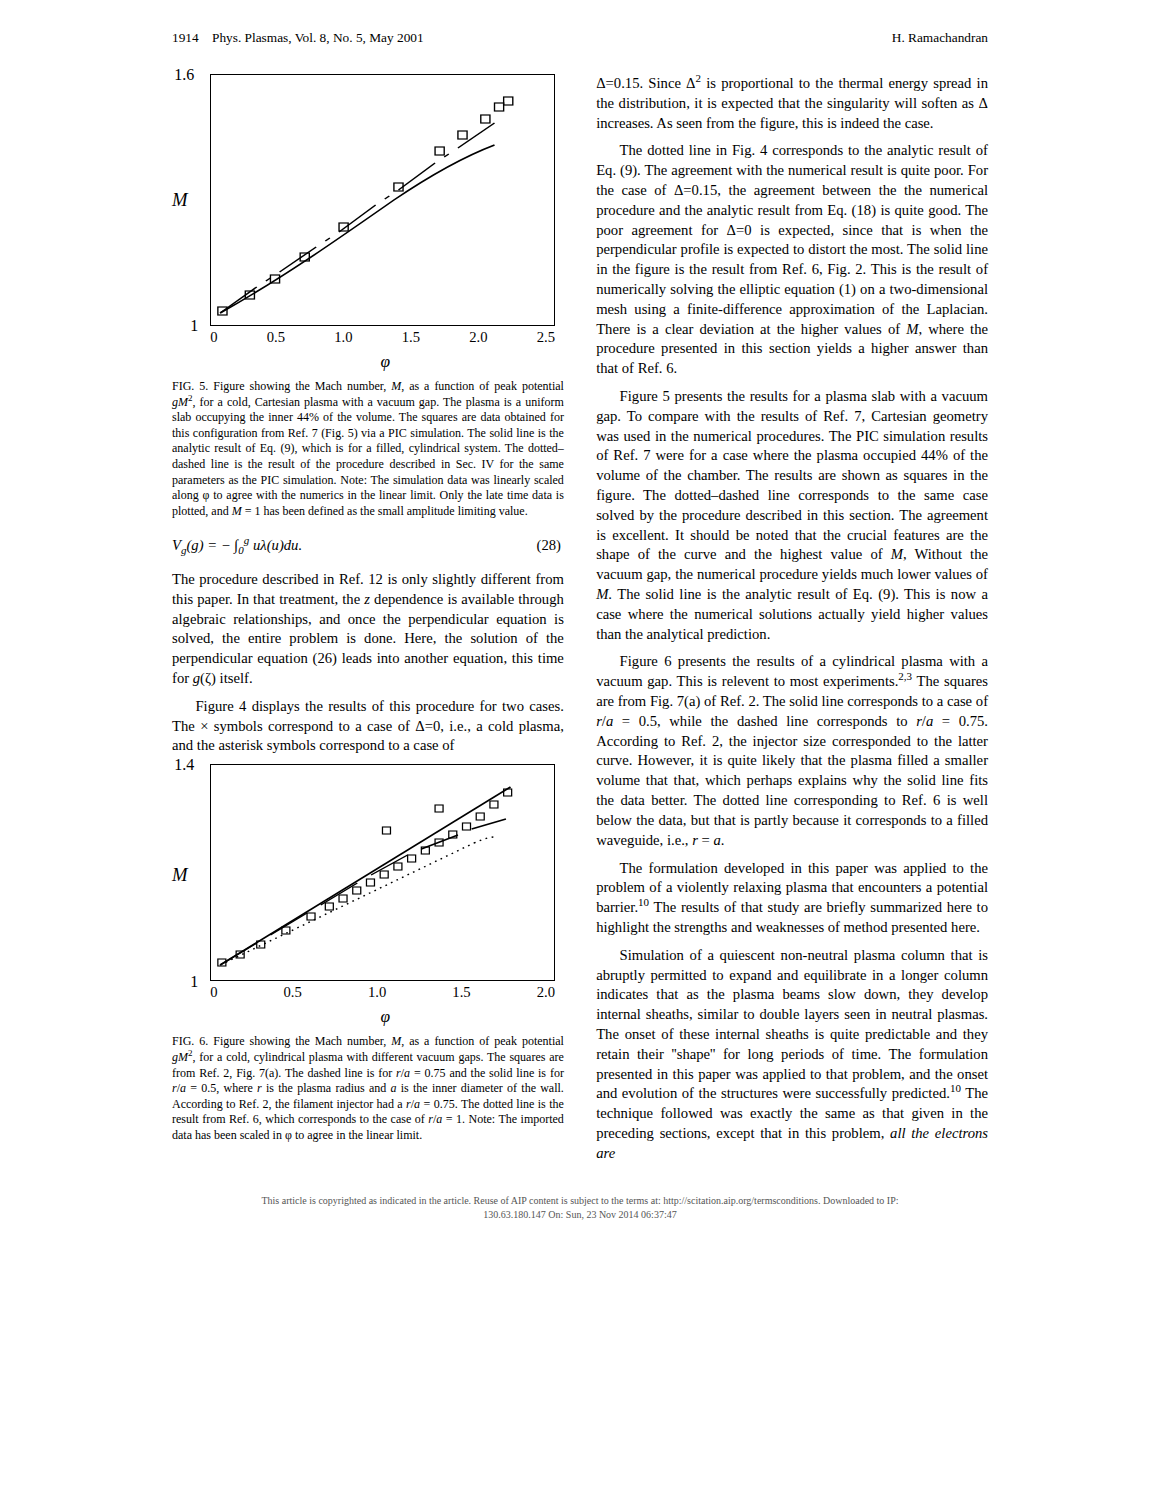1914 Phys. Plasmas, Vol. 8, No. 5, May 2001
H. Ramachandran
1.6 M 1
00.51.01.52.02.5
φ
FIG. 5. Figure showing the Mach number, M, as a function of peak potential gM2, for a cold, Cartesian plasma with a vacuum gap. The plasma is a uniform slab occupying the inner 44% of the volume. The squares are data obtained for this configuration from Ref. 7 (Fig. 5) via a PIC simulation. The solid line is the analytic result of Eq. (9), which is for a filled, cylindrical system. The dotted–dashed line is the result of the procedure described in Sec. IV for the same parameters as the PIC simulation. Note: The simulation data was linearly scaled along φ to agree with the numerics in the linear limit. Only the late time data is plotted, and M = 1 has been defined as the small amplitude limiting value.
Vg(g) = − ∫0g uλ(u)du. (28)
The procedure described in Ref. 12 is only slightly different from this paper. In that treatment, the z dependence is available through algebraic relationships, and once the perpendicular equation is solved, the entire problem is done. Here, the solution of the perpendicular equation (26) leads into another equation, this time for g(ζ) itself.
Figure 4 displays the results of this procedure for two cases. The × symbols correspond to a case of Δ=0, i.e., a cold plasma, and the asterisk symbols correspond to a case of
1.4 M 1
00.51.01.52.0
φ
FIG. 6. Figure showing the Mach number, M, as a function of peak potential gM2, for a cold, cylindrical plasma with different vacuum gaps. The squares are from Ref. 2, Fig. 7(a). The dashed line is for r/a = 0.75 and the solid line is for r/a = 0.5, where r is the plasma radius and a is the inner diameter of the wall. According to Ref. 2, the filament injector had a r/a = 0.75. The dotted line is the result from Ref. 6, which corresponds to the case of r/a = 1. Note: The imported data has been scaled in φ to agree in the linear limit.
Δ=0.15. Since Δ2 is proportional to the thermal energy spread in the distribution, it is expected that the singularity will soften as Δ increases. As seen from the figure, this is indeed the case.
The dotted line in Fig. 4 corresponds to the analytic result of Eq. (9). The agreement with the numerical result is quite poor. For the case of Δ=0.15, the agreement between the the numerical procedure and the analytic result from Eq. (18) is quite good. The poor agreement for Δ=0 is expected, since that is when the perpendicular profile is expected to distort the most. The solid line in the figure is the result from Ref. 6, Fig. 2. This is the result of numerically solving the elliptic equation (1) on a two-dimensional mesh using a finite-difference approximation of the Laplacian. There is a clear deviation at the higher values of M, where the procedure presented in this section yields a higher answer than that of Ref. 6.
Figure 5 presents the results for a plasma slab with a vacuum gap. To compare with the results of Ref. 7, Cartesian geometry was used in the numerical procedures. The PIC simulation results of Ref. 7 were for a case where the plasma occupied 44% of the volume of the chamber. The results are shown as squares in the figure. The dotted–dashed line corresponds to the same case solved by the procedure described in this section. The agreement is excellent. It should be noted that the crucial features are the shape of the curve and the highest value of M, Without the vacuum gap, the numerical procedure yields much lower values of M. The solid line is the analytic result of Eq. (9). This is now a case where the numerical solutions actually yield higher values than the analytical prediction.
Figure 6 presents the results of a cylindrical plasma with a vacuum gap. This is relevent to most experiments.2,3 The squares are from Fig. 7(a) of Ref. 2. The solid line corresponds to a case of r/a = 0.5, while the dashed line corresponds to r/a = 0.75. According to Ref. 2, the injector size corresponded to the latter curve. However, it is quite likely that the plasma filled a smaller volume that that, which perhaps explains why the solid line fits the data better. The dotted line corresponding to Ref. 6 is well below the data, but that is partly because it corresponds to a filled waveguide, i.e., r = a.
The formulation developed in this paper was applied to the problem of a violently relaxing plasma that encounters a potential barrier.10 The results of that study are briefly summarized here to highlight the strengths and weaknesses of method presented here.
Simulation of a quiescent non-neutral plasma column that is abruptly permitted to expand and equilibrate in a longer column indicates that as the plasma beams slow down, they develop internal sheaths, similar to double layers seen in neutral plasmas. The onset of these internal sheaths is quite predictable and they retain their ''shape'' for long periods of time. The formulation presented in this paper was applied to that problem, and the onset and evolution of the structures were successfully predicted.10 The technique followed was exactly the same as that given in the preceding sections, except that in this problem, all the electrons are
This article is copyrighted as indicated in the article. Reuse of AIP content is subject to the terms at: http://scitation.aip.org/termsconditions. Downloaded to IP:
130.63.180.147 On: Sun, 23 Nov 2014 06:37:47